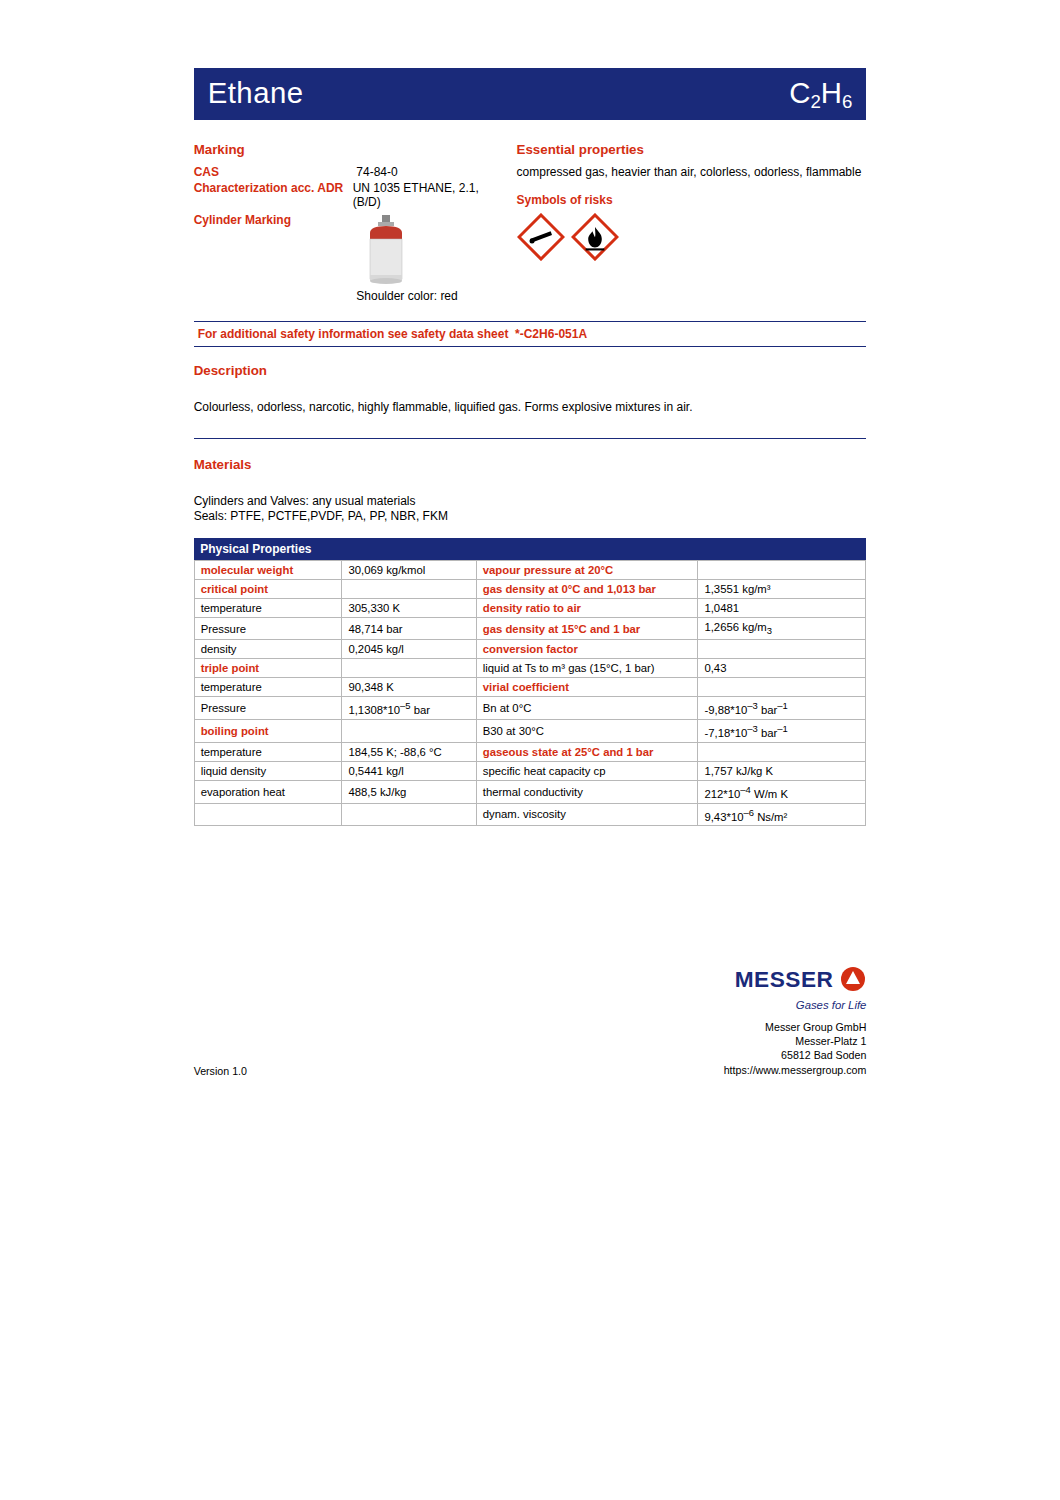Ethane
C2H6
Marking
CAS
74-84-0
Characterization acc. ADR
UN 1035 ETHANE, 2.1, (B/D)
Cylinder Marking
Shoulder color: red
Essential properties
compressed gas, heavier than air, colorless, odorless, flammable
Symbols of risks
For additional safety information see safety data sheet *-C2H6-051A
Description
Colourless, odorless, narcotic, highly flammable, liquified gas. Forms explosive mixtures in air.
Materials
Cylinders and Valves: any usual materials
Seals: PTFE, PCTFE,PVDF, PA, PP, NBR, FKM
| Physical Properties |
| --- |
| molecular weight | 30,069 kg/kmol | vapour pressure at 20°C | |
| critical point | | gas density at 0°C and 1,013 bar | 1,3551 kg/m³ |
| temperature | 305,330 K | density ratio to air | 1,0481 |
| Pressure | 48,714 bar | gas density at 15°C and 1 bar | 1,2656 kg/m 3 |
| density | 0,2045 kg/l | conversion factor | |
| triple point | | liquid at Ts to m³ gas (15°C, 1 bar) | 0,43 |
| temperature | 90,348 K | virial coefficient | |
| Pressure | 1,1308*10 –5 bar | Bn at 0°C | -9,88*10 –3 bar –1 |
| boiling point | | B30 at 30°C | -7,18*10 –3 bar –1 |
| temperature | 184,55 K; -88,6 °C | gaseous state at 25°C and 1 bar | |
| liquid density | 0,5441 kg/l | specific heat capacity cp | 1,757 kJ/kg K |
| evaporation heat | 488,5 kJ/kg | thermal conductivity | 212*10 –4 W/m K |
| | | dynam. viscosity | 9,43*10 –6 Ns/m² |
Version 1.0
MESSER
Gases for Life
Messer Group GmbH
Messer-Platz 1
65812 Bad Soden
https://www.messergroup.com